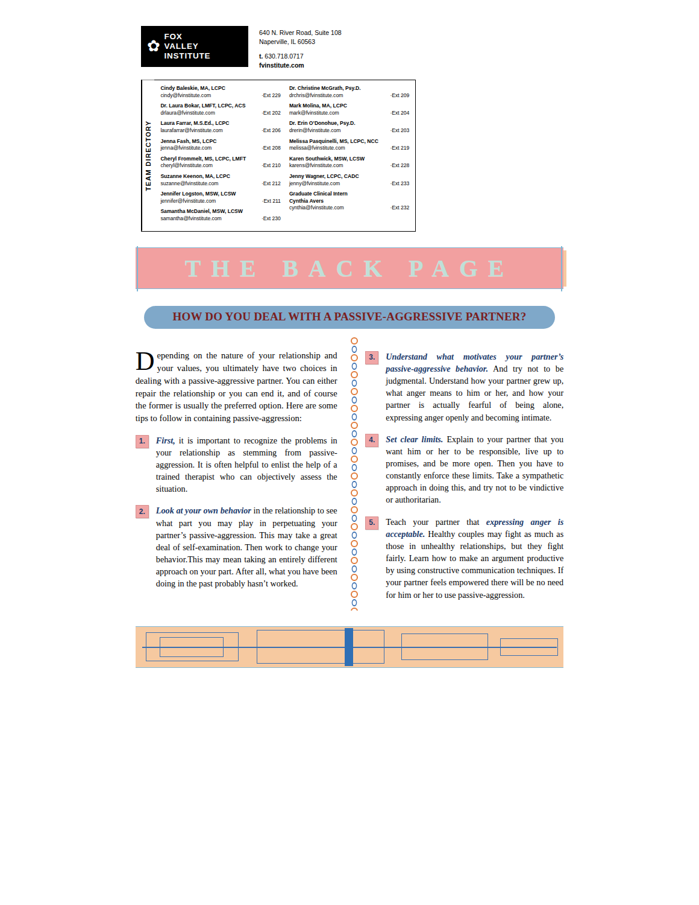✿
FOX
VALLEY
INSTITUTE
640 N. River Road, Suite 108
Naperville, IL 60563
t. 630.718.0717
fvinstitute.com
TEAM DIRECTORY
Cindy Baleskie, MA, LCPC
cindy@fvinstitute.com·Ext 229
Dr. Laura Bokar, LMFT, LCPC, ACS
drlaura@fvinstitute.com·Ext 202
Laura Farrar, M.S.Ed., LCPC
laurafarrar@fvinstitute.com·Ext 206
Jenna Fash, MS, LCPC
jenna@fvinstitute.com·Ext 208
Cheryl Frommelt, MS, LCPC, LMFT
cheryl@fvinstitute.com·Ext 210
Suzanne Keenon, MA, LCPC
suzanne@fvinstitute.com·Ext 212
Jennifer Logston, MSW, LCSW
jennifer@fvinstitute.com·Ext 211
Samantha McDaniel, MSW, LCSW
samantha@fvinstitute.com·Ext 230
Dr. Christine McGrath, Psy.D.
drchris@fvinstitute.com·Ext 209
Mark Molina, MA, LCPC
mark@fvinstitute.com·Ext 204
Dr. Erin O’Donohue, Psy.D.
drerin@fvinstitute.com·Ext 203
Melissa Pasquinelli, MS, LCPC, NCC
melissa@fvinstitute.com·Ext 219
Karen Southwick, MSW, LCSW
karens@fvinstitute.com·Ext 228
Jenny Wagner, LCPC, CADC
jenny@fvinstitute.com·Ext 233
Graduate Clinical Intern
Cynthia Avers
cynthia@fvinstitute.com·Ext 232
THE BACK PAGE
HOW DO YOU DEAL WITH A PASSIVE-AGGRESSIVE PARTNER?
Depending on the nature of your relationship and your values, you ultimately have two choices in dealing with a passive-aggressive partner. You can either repair the relationship or you can end it, and of course the former is usually the preferred option. Here are some tips to follow in containing passive-aggression:
1. First, it is important to recognize the problems in your relationship as stemming from passive-aggression. It is often helpful to enlist the help of a trained therapist who can objectively assess the situation.
2. Look at your own behavior in the relationship to see what part you may play in perpetuating your partner’s passive-aggression. This may take a great deal of self-examination. Then work to change your behavior.This may mean taking an entirely different approach on your part. After all, what you have been doing in the past probably hasn’t worked.
3. Understand what motivates your partner’s passive-aggressive behavior. And try not to be judgmental. Understand how your partner grew up, what anger means to him or her, and how your partner is actually fearful of being alone, expressing anger openly and becoming intimate.
4. Set clear limits. Explain to your partner that you want him or her to be responsible, live up to promises, and be more open. Then you have to constantly enforce these limits. Take a sympathetic approach in doing this, and try not to be vindictive or authoritarian.
5. Teach your partner that expressing anger is acceptable. Healthy couples may fight as much as those in unhealthy relationships, but they fight fairly. Learn how to make an argument productive by using constructive communication techniques. If your partner feels empowered there will be no need for him or her to use passive-aggression.